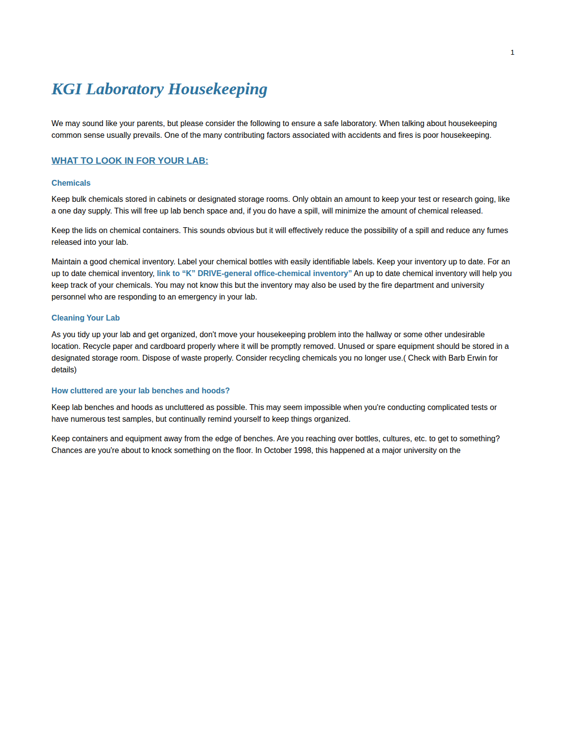1
KGI Laboratory Housekeeping
We may sound like your parents, but please consider the following to ensure a safe laboratory. When talking about housekeeping common sense usually prevails. One of the many contributing factors associated with accidents and fires is poor housekeeping.
WHAT TO LOOK IN FOR YOUR LAB:
Chemicals
Keep bulk chemicals stored in cabinets or designated storage rooms. Only obtain an amount to keep your test or research going, like a one day supply. This will free up lab bench space and, if you do have a spill, will minimize the amount of chemical released.
Keep the lids on chemical containers. This sounds obvious but it will effectively reduce the possibility of a spill and reduce any fumes released into your lab.
Maintain a good chemical inventory. Label your chemical bottles with easily identifiable labels. Keep your inventory up to date. For an up to date chemical inventory, link to “K” DRIVE-general office-chemical inventory” An up to date chemical inventory will help you keep track of your chemicals. You may not know this but the inventory may also be used by the fire department and university personnel who are responding to an emergency in your lab.
Cleaning Your Lab
As you tidy up your lab and get organized, don't move your housekeeping problem into the hallway or some other undesirable location. Recycle paper and cardboard properly where it will be promptly removed. Unused or spare equipment should be stored in a designated storage room. Dispose of waste properly. Consider recycling chemicals you no longer use.( Check with Barb Erwin for details)
How cluttered are your lab benches and hoods?
Keep lab benches and hoods as uncluttered as possible. This may seem impossible when you're conducting complicated tests or have numerous test samples, but continually remind yourself to keep things organized.
Keep containers and equipment away from the edge of benches. Are you reaching over bottles, cultures, etc. to get to something? Chances are you're about to knock something on the floor. In October 1998, this happened at a major university on the